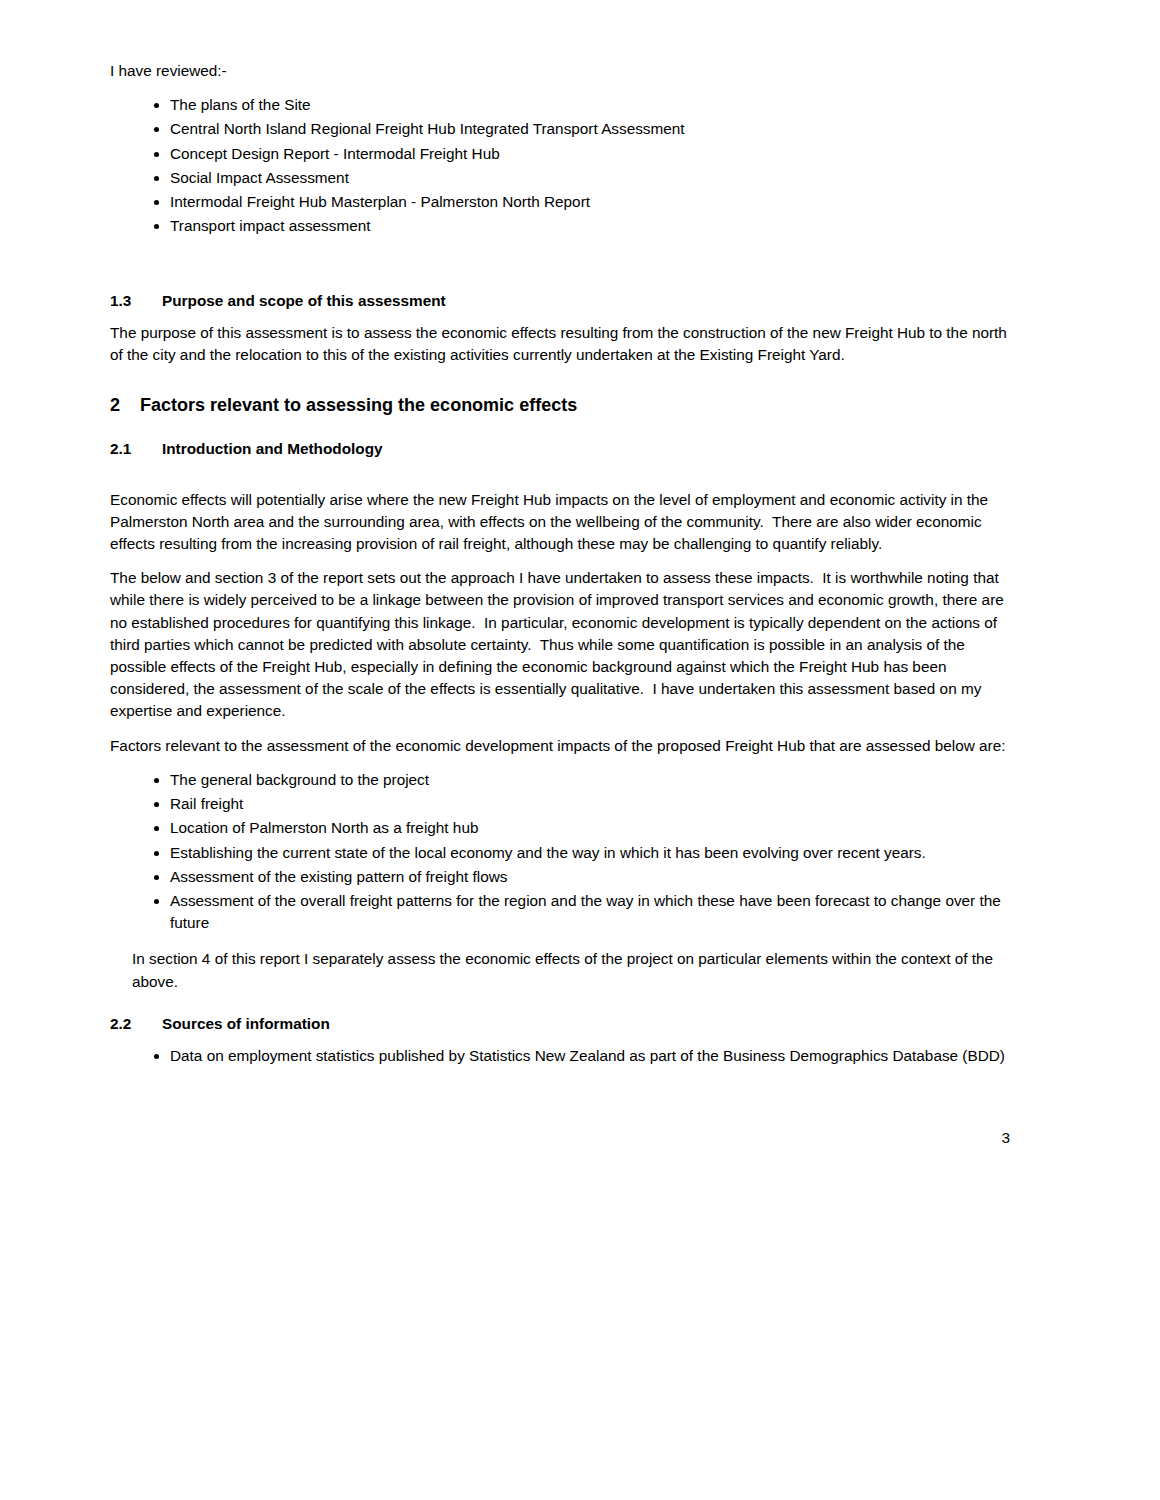I have reviewed:-
The plans of the Site
Central North Island Regional Freight Hub Integrated Transport Assessment
Concept Design Report - Intermodal Freight Hub
Social Impact Assessment
Intermodal Freight Hub Masterplan - Palmerston North Report
Transport impact assessment
1.3 Purpose and scope of this assessment
The purpose of this assessment is to assess the economic effects resulting from the construction of the new Freight Hub to the north of the city and the relocation to this of the existing activities currently undertaken at the Existing Freight Yard.
2 Factors relevant to assessing the economic effects
2.1 Introduction and Methodology
Economic effects will potentially arise where the new Freight Hub impacts on the level of employment and economic activity in the Palmerston North area and the surrounding area, with effects on the wellbeing of the community. There are also wider economic effects resulting from the increasing provision of rail freight, although these may be challenging to quantify reliably.
The below and section 3 of the report sets out the approach I have undertaken to assess these impacts. It is worthwhile noting that while there is widely perceived to be a linkage between the provision of improved transport services and economic growth, there are no established procedures for quantifying this linkage. In particular, economic development is typically dependent on the actions of third parties which cannot be predicted with absolute certainty. Thus while some quantification is possible in an analysis of the possible effects of the Freight Hub, especially in defining the economic background against which the Freight Hub has been considered, the assessment of the scale of the effects is essentially qualitative. I have undertaken this assessment based on my expertise and experience.
Factors relevant to the assessment of the economic development impacts of the proposed Freight Hub that are assessed below are:
The general background to the project
Rail freight
Location of Palmerston North as a freight hub
Establishing the current state of the local economy and the way in which it has been evolving over recent years.
Assessment of the existing pattern of freight flows
Assessment of the overall freight patterns for the region and the way in which these have been forecast to change over the future
In section 4 of this report I separately assess the economic effects of the project on particular elements within the context of the above.
2.2 Sources of information
Data on employment statistics published by Statistics New Zealand as part of the Business Demographics Database (BDD)
3